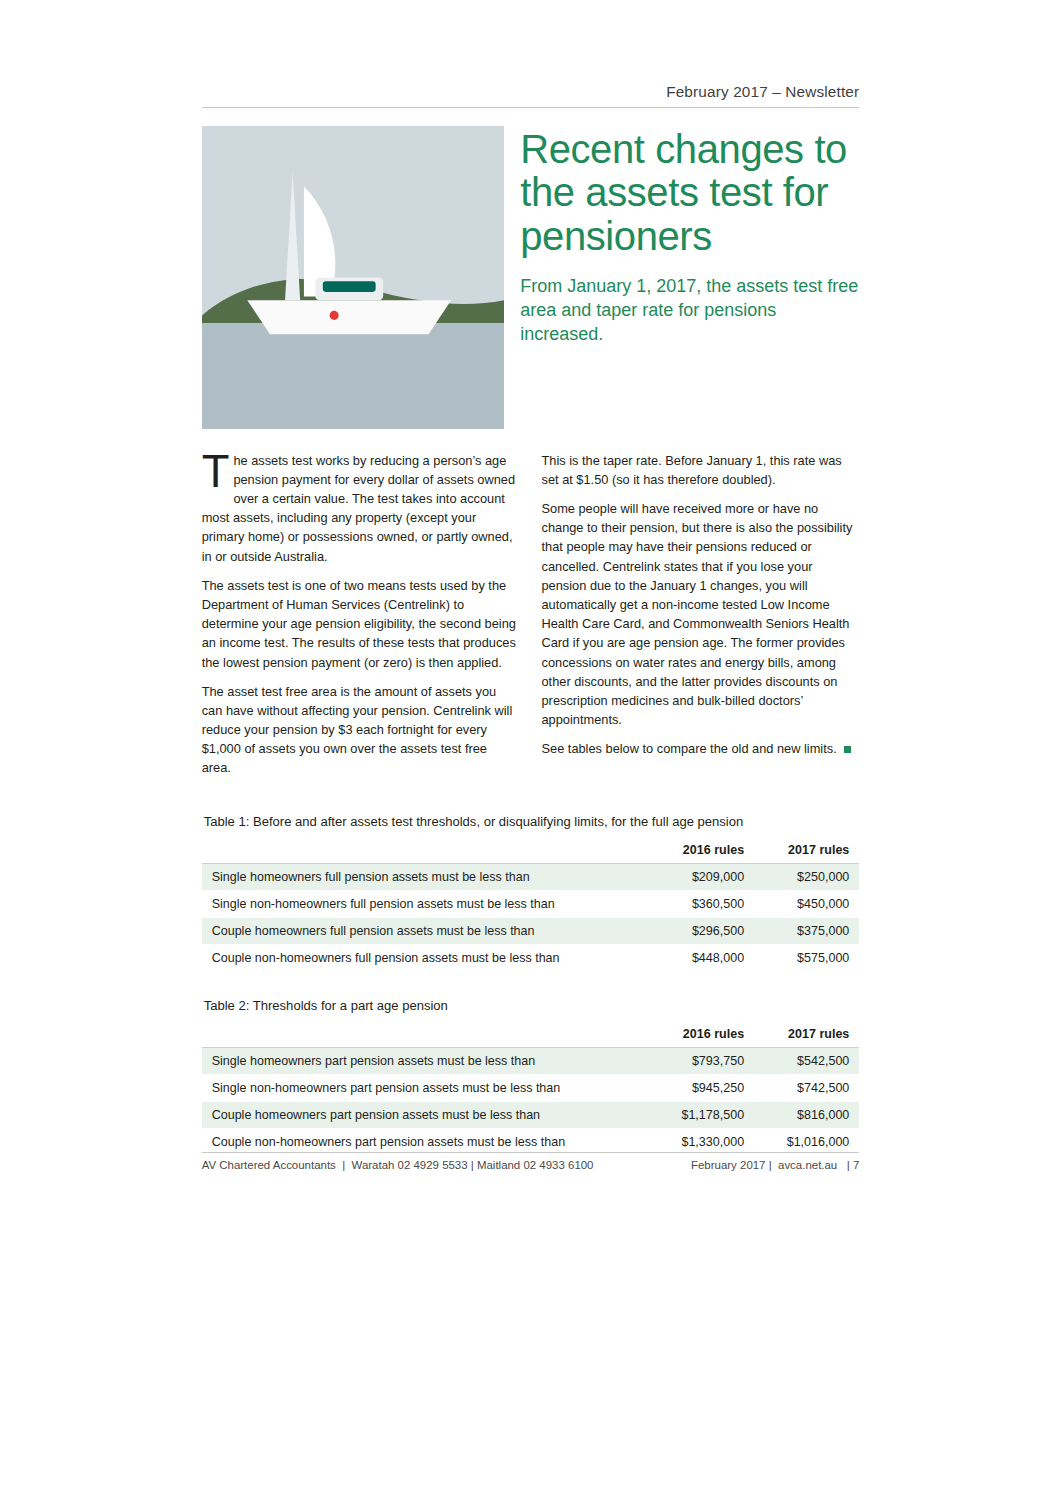February 2017 – Newsletter
Recent changes to the assets test for pensioners
From January 1, 2017, the assets test free area and taper rate for pensions increased.
The assets test works by reducing a person’s age pension payment for every dollar of assets owned over a certain value. The test takes into account most assets, including any property (except your primary home) or possessions owned, or partly owned, in or outside Australia.
The assets test is one of two means tests used by the Department of Human Services (Centrelink) to determine your age pension eligibility, the second being an income test. The results of these tests that produces the lowest pension payment (or zero) is then applied.
The asset test free area is the amount of assets you can have without affecting your pension. Centrelink will reduce your pension by $3 each fortnight for every $1,000 of assets you own over the assets test free area.
This is the taper rate. Before January 1, this rate was set at $1.50 (so it has therefore doubled).
Some people will have received more or have no change to their pension, but there is also the possibility that people may have their pensions reduced or cancelled. Centrelink states that if you lose your pension due to the January 1 changes, you will automatically get a non-income tested Low Income Health Care Card, and Commonwealth Seniors Health Card if you are age pension age. The former provides concessions on water rates and energy bills, among other discounts, and the latter provides discounts on prescription medicines and bulk-billed doctors’ appointments.
See tables below to compare the old and new limits.
Table 1: Before and after assets test thresholds, or disqualifying limits, for the full age pension
| | 2016 rules | 2017 rules |
| --- | --- | --- |
| Single homeowners full pension assets must be less than | $209,000 | $250,000 |
| Single non-homeowners full pension assets must be less than | $360,500 | $450,000 |
| Couple homeowners full pension assets must be less than | $296,500 | $375,000 |
| Couple non-homeowners full pension assets must be less than | $448,000 | $575,000 |
Table 2: Thresholds for a part age pension
| | 2016 rules | 2017 rules |
| --- | --- | --- |
| Single homeowners part pension assets must be less than | $793,750 | $542,500 |
| Single non-homeowners part pension assets must be less than | $945,250 | $742,500 |
| Couple homeowners part pension assets must be less than | $1,178,500 | $816,000 |
| Couple non-homeowners part pension assets must be less than | $1,330,000 | $1,016,000 |
AV Chartered Accountants | Waratah 02 4929 5533 | Maitland 02 4933 6100
February 2017 | avca.net.au | 7